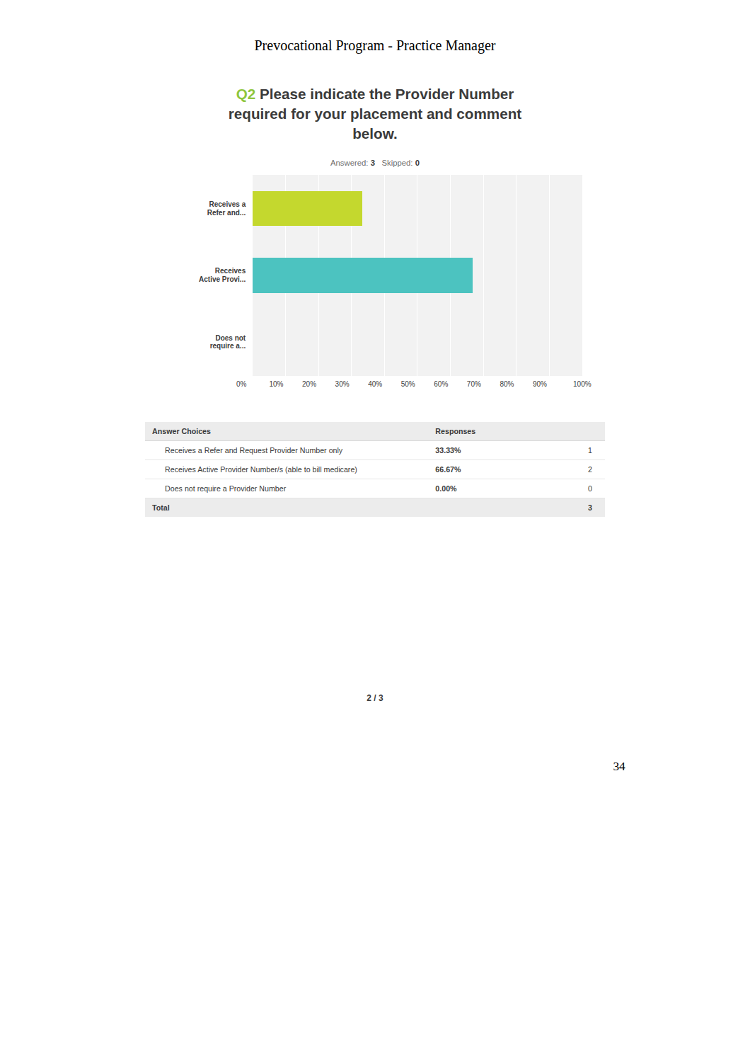Prevocational Program - Practice Manager
Q2 Please indicate the Provider Number required for your placement and comment below.
Answered: 3 Skipped: 0
Receives a
Refer and...
Receives
Active Provi...
Does not
require a...
0% 10% 20% 30% 40% 50% 60% 70% 80% 90% 100%
| Answer Choices | Responses |
| --- | --- |
| Receives a Refer and Request Provider Number only | 33.33% | 1 |
| Receives Active Provider Number/s (able to bill medicare) | 66.67% | 2 |
| Does not require a Provider Number | 0.00% | 0 |
| Total | | 3 |
2 / 3
34